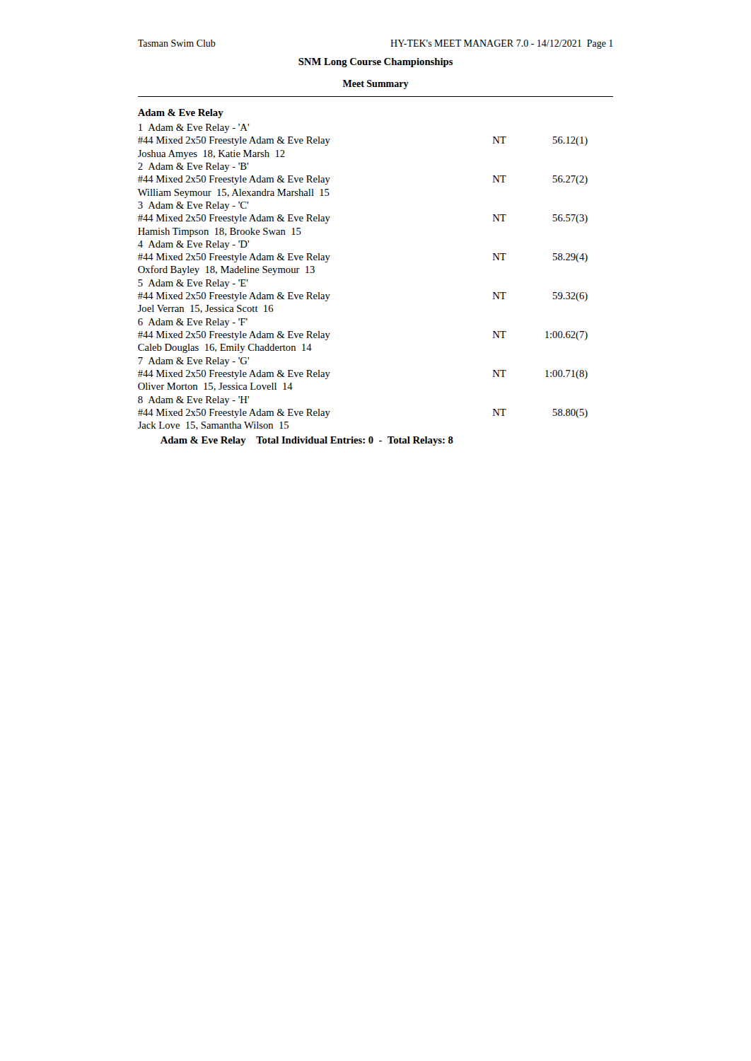Tasman Swim Club
HY-TEK's MEET MANAGER 7.0 - 14/12/2021 Page 1
SNM Long Course Championships
Meet Summary
Adam & Eve Relay
| 1 Adam & Eve Relay - 'A' |
| #44 Mixed 2x50 Freestyle Adam & Eve Relay | NT | 56.12 | (1) |
| Joshua Amyes 18, Katie Marsh 12 |
| 2 Adam & Eve Relay - 'B' |
| #44 Mixed 2x50 Freestyle Adam & Eve Relay | NT | 56.27 | (2) |
| William Seymour 15, Alexandra Marshall 15 |
| 3 Adam & Eve Relay - 'C' |
| #44 Mixed 2x50 Freestyle Adam & Eve Relay | NT | 56.57 | (3) |
| Hamish Timpson 18, Brooke Swan 15 |
| 4 Adam & Eve Relay - 'D' |
| #44 Mixed 2x50 Freestyle Adam & Eve Relay | NT | 58.29 | (4) |
| Oxford Bayley 18, Madeline Seymour 13 |
| 5 Adam & Eve Relay - 'E' |
| #44 Mixed 2x50 Freestyle Adam & Eve Relay | NT | 59.32 | (6) |
| Joel Verran 15, Jessica Scott 16 |
| 6 Adam & Eve Relay - 'F' |
| #44 Mixed 2x50 Freestyle Adam & Eve Relay | NT | 1:00.62 | (7) |
| Caleb Douglas 16, Emily Chadderton 14 |
| 7 Adam & Eve Relay - 'G' |
| #44 Mixed 2x50 Freestyle Adam & Eve Relay | NT | 1:00.71 | (8) |
| Oliver Morton 15, Jessica Lovell 14 |
| 8 Adam & Eve Relay - 'H' |
| #44 Mixed 2x50 Freestyle Adam & Eve Relay | NT | 58.80 | (5) |
| Jack Love 15, Samantha Wilson 15 |
Adam & Eve Relay Total Individual Entries: 0 - Total Relays: 8